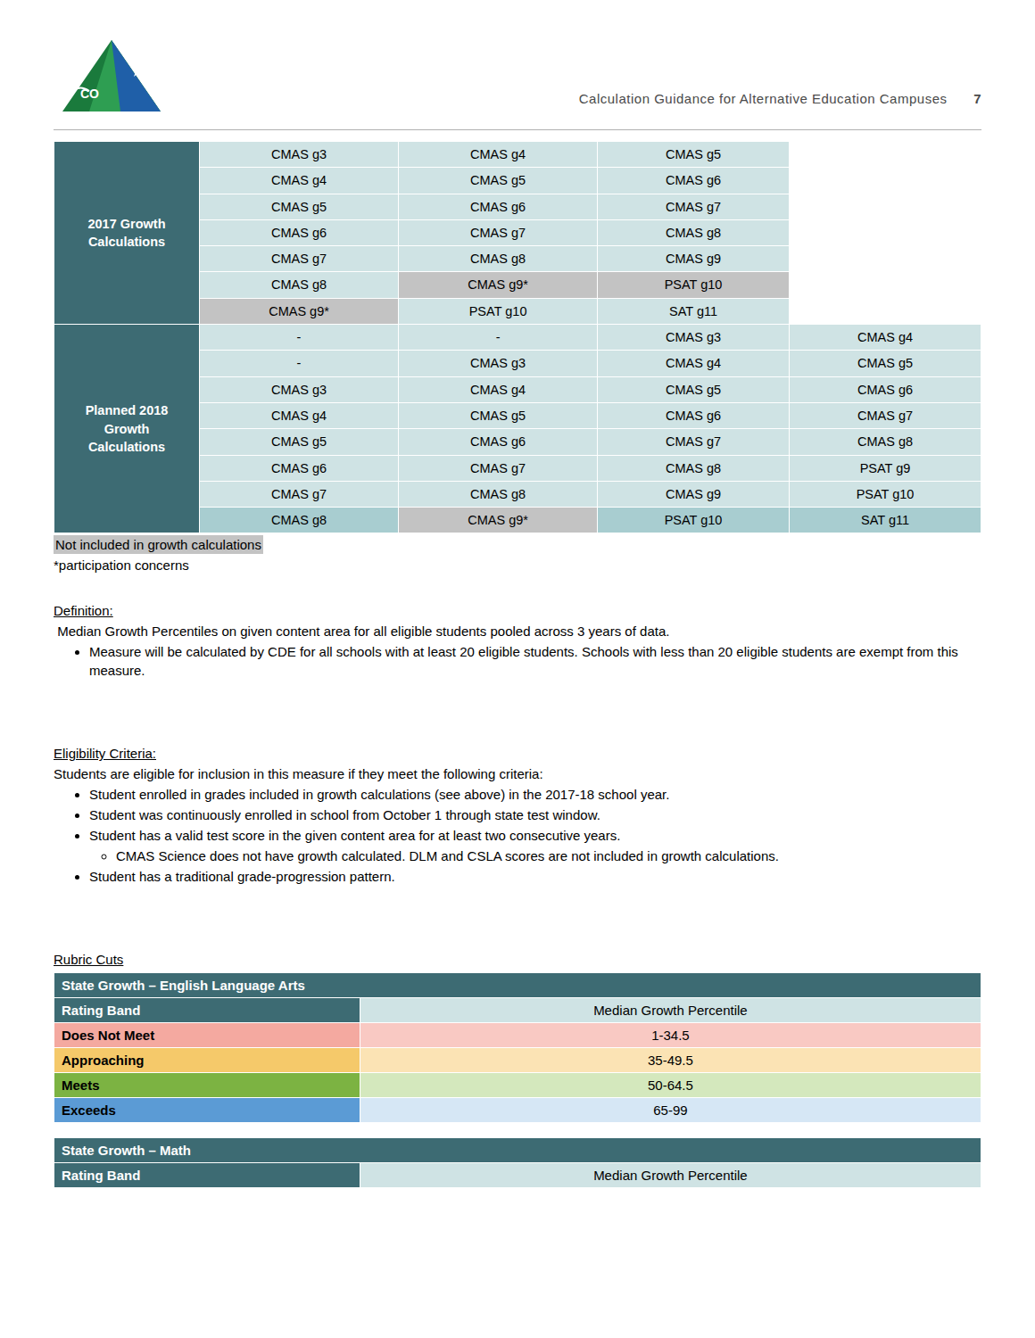CDE CO
Calculation Guidance for Alternative Education Campuses 7
| 2017 Growth Calculations | CMAS g3 | CMAS g4 | CMAS g5 | |
| CMAS g4 | CMAS g5 | CMAS g6 | |
| CMAS g5 | CMAS g6 | CMAS g7 | |
| CMAS g6 | CMAS g7 | CMAS g8 | |
| CMAS g7 | CMAS g8 | CMAS g9 | |
| CMAS g8 | CMAS g9* | PSAT g10 | |
| CMAS g9* | PSAT g10 | SAT g11 | |
| Planned 2018 Growth Calculations | - | - | CMAS g3 | CMAS g4 |
| - | CMAS g3 | CMAS g4 | CMAS g5 |
| CMAS g3 | CMAS g4 | CMAS g5 | CMAS g6 |
| CMAS g4 | CMAS g5 | CMAS g6 | CMAS g7 |
| CMAS g5 | CMAS g6 | CMAS g7 | CMAS g8 |
| CMAS g6 | CMAS g7 | CMAS g8 | PSAT g9 |
| CMAS g7 | CMAS g8 | CMAS g9 | PSAT g10 |
| CMAS g8 | CMAS g9* | PSAT g10 | SAT g11 |
Not included in growth calculations
*participation concerns
Definition:
Median Growth Percentiles on given content area for all eligible students pooled across 3 years of data.
Measure will be calculated by CDE for all schools with at least 20 eligible students. Schools with less than 20 eligible students are exempt from this measure.
Eligibility Criteria:
Students are eligible for inclusion in this measure if they meet the following criteria:
Student enrolled in grades included in growth calculations (see above) in the 2017-18 school year.
Student was continuously enrolled in school from October 1 through state test window.
Student has a valid test score in the given content area for at least two consecutive years.
CMAS Science does not have growth calculated. DLM and CSLA scores are not included in growth calculations.
Student has a traditional grade-progression pattern.
Rubric Cuts
| State Growth – English Language Arts |
| Rating Band | Median Growth Percentile |
| Does Not Meet | 1-34.5 |
| Approaching | 35-49.5 |
| Meets | 50-64.5 |
| Exceeds | 65-99 |
| State Growth – Math |
| Rating Band | Median Growth Percentile |